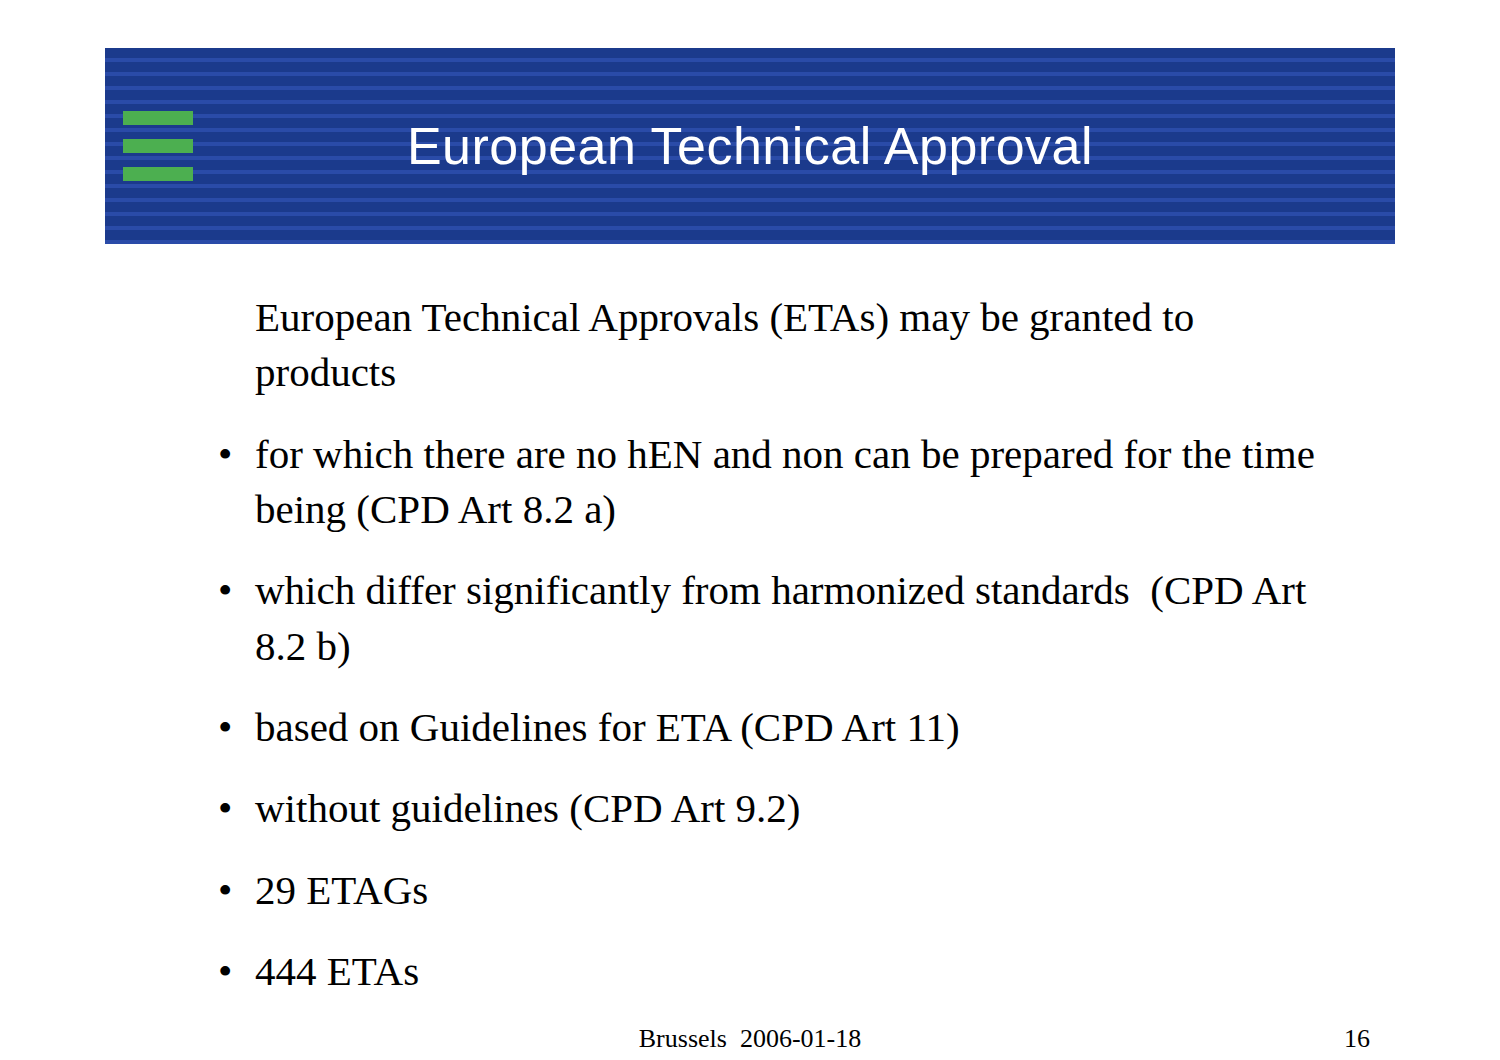European Technical Approval
European Technical Approvals (ETAs) may be granted to products
for which there are no hEN and non can be prepared for the time being (CPD Art 8.2 a)
which differ significantly from harmonized standards (CPD Art 8.2 b)
based on Guidelines for ETA (CPD Art 11)
without guidelines (CPD Art 9.2)
29 ETAGs
444 ETAs
Brussels 2006-01-18
16